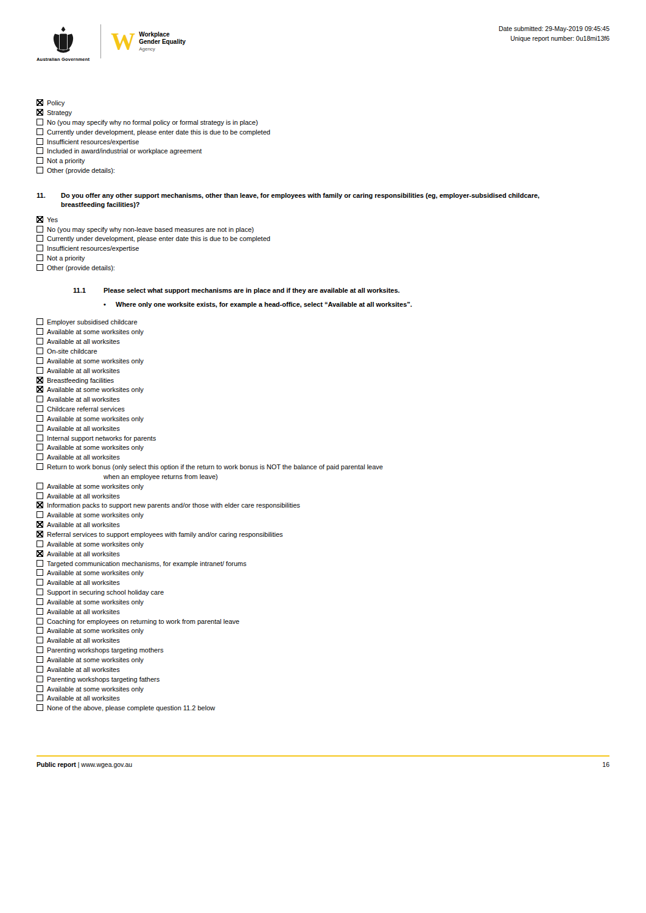Australian Government
W
Workplace
Gender Equality
Agency
Date submitted: 29-May-2019 09:45:45
Unique report number: 0u18mi13f6
Policy
Strategy
No (you may specify why no formal policy or formal strategy is in place)
Currently under development, please enter date this is due to be completed
Insufficient resources/expertise
Included in award/industrial or workplace agreement
Not a priority
Other (provide details):
11.
Do you offer any other support mechanisms, other than leave, for employees with family or caring responsibilities (eg, employer-subsidised childcare, breastfeeding facilities)?
Yes
No (you may specify why non-leave based measures are not in place)
Currently under development, please enter date this is due to be completed
Insufficient resources/expertise
Not a priority
Other (provide details):
11.1
Please select what support mechanisms are in place and if they are available at all worksites.
•
Where only one worksite exists, for example a head-office, select “Available at all worksites”.
Employer subsidised childcare
Available at some worksites only
Available at all worksites
On-site childcare
Available at some worksites only
Available at all worksites
Breastfeeding facilities
Available at some worksites only
Available at all worksites
Childcare referral services
Available at some worksites only
Available at all worksites
Internal support networks for parents
Available at some worksites only
Available at all worksites
Return to work bonus (only select this option if the return to work bonus is NOT the balance of paid parental leave
when an employee returns from leave)
Available at some worksites only
Available at all worksites
Information packs to support new parents and/or those with elder care responsibilities
Available at some worksites only
Available at all worksites
Referral services to support employees with family and/or caring responsibilities
Available at some worksites only
Available at all worksites
Targeted communication mechanisms, for example intranet/ forums
Available at some worksites only
Available at all worksites
Support in securing school holiday care
Available at some worksites only
Available at all worksites
Coaching for employees on returning to work from parental leave
Available at some worksites only
Available at all worksites
Parenting workshops targeting mothers
Available at some worksites only
Available at all worksites
Parenting workshops targeting fathers
Available at some worksites only
Available at all worksites
None of the above, please complete question 11.2 below
Public report | www.wgea.gov.au
16